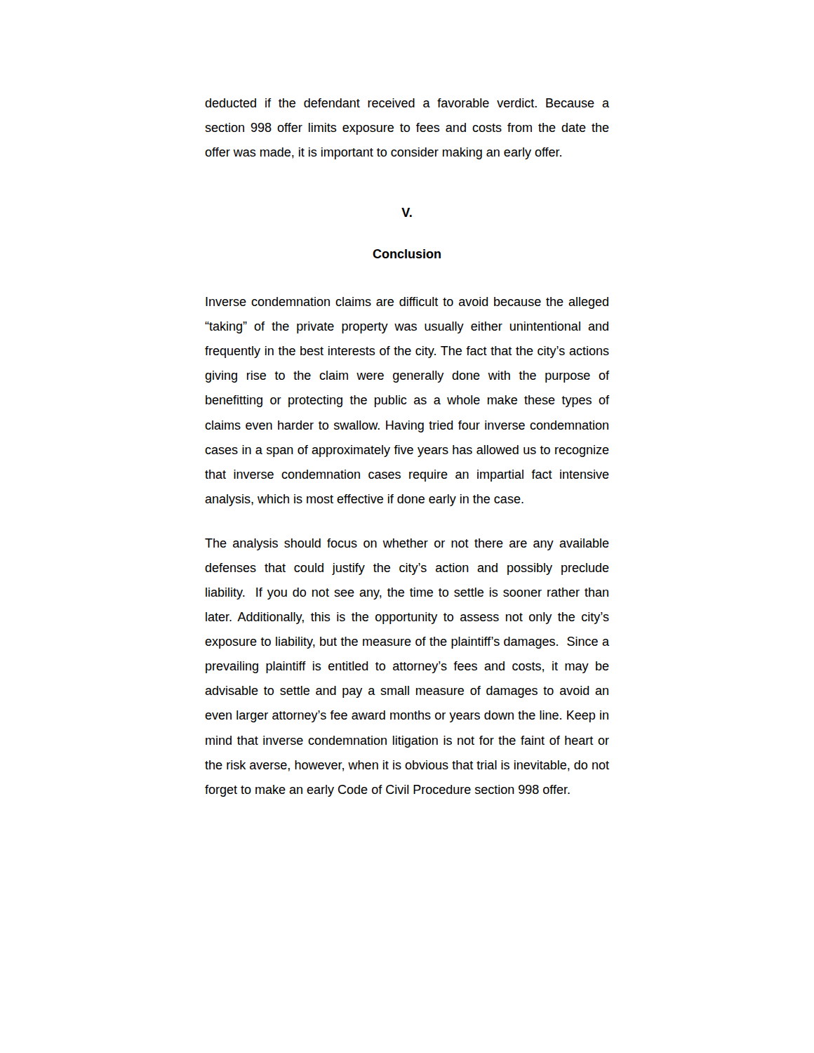deducted if the defendant received a favorable verdict. Because a section 998 offer limits exposure to fees and costs from the date the offer was made, it is important to consider making an early offer.
V.
Conclusion
Inverse condemnation claims are difficult to avoid because the alleged “taking” of the private property was usually either unintentional and frequently in the best interests of the city. The fact that the city’s actions giving rise to the claim were generally done with the purpose of benefitting or protecting the public as a whole make these types of claims even harder to swallow. Having tried four inverse condemnation cases in a span of approximately five years has allowed us to recognize that inverse condemnation cases require an impartial fact intensive analysis, which is most effective if done early in the case.
The analysis should focus on whether or not there are any available defenses that could justify the city’s action and possibly preclude liability. If you do not see any, the time to settle is sooner rather than later. Additionally, this is the opportunity to assess not only the city’s exposure to liability, but the measure of the plaintiff’s damages. Since a prevailing plaintiff is entitled to attorney’s fees and costs, it may be advisable to settle and pay a small measure of damages to avoid an even larger attorney’s fee award months or years down the line. Keep in mind that inverse condemnation litigation is not for the faint of heart or the risk averse, however, when it is obvious that trial is inevitable, do not forget to make an early Code of Civil Procedure section 998 offer.